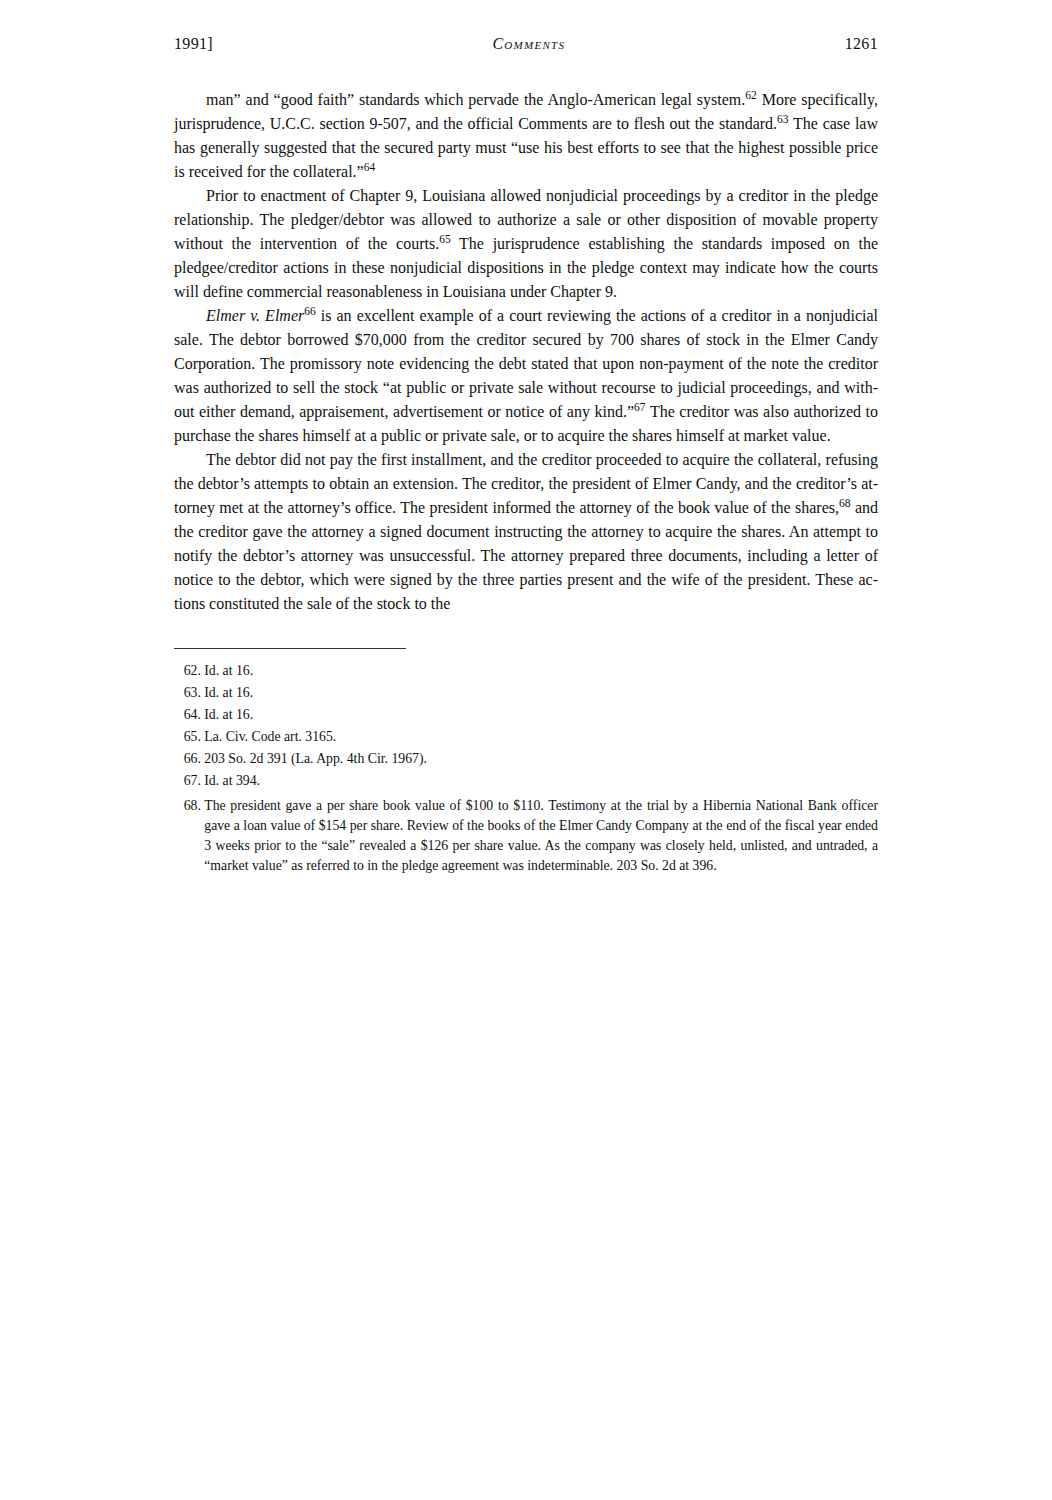1991] Comments 1261
man” and “good faith” standards which pervade the Anglo-American legal system.62 More specifically, jurisprudence, U.C.C. section 9-507, and the official Comments are to flesh out the standard.63 The case law has generally suggested that the secured party must “use his best efforts to see that the highest possible price is received for the collateral.”64
Prior to enactment of Chapter 9, Louisiana allowed nonjudicial proceedings by a creditor in the pledge relationship. The pledger/debtor was allowed to authorize a sale or other disposition of movable property without the intervention of the courts.65 The jurisprudence establishing the standards imposed on the pledgee/creditor actions in these nonjudicial dispositions in the pledge context may indicate how the courts will define commercial reasonableness in Louisiana under Chapter 9.
Elmer v. Elmer66 is an excellent example of a court reviewing the actions of a creditor in a nonjudicial sale. The debtor borrowed $70,000 from the creditor secured by 700 shares of stock in the Elmer Candy Corporation. The promissory note evidencing the debt stated that upon non-payment of the note the creditor was authorized to sell the stock “at public or private sale without recourse to judicial proceedings, and without either demand, appraisement, advertisement or notice of any kind.”67 The creditor was also authorized to purchase the shares himself at a public or private sale, or to acquire the shares himself at market value.
The debtor did not pay the first installment, and the creditor proceeded to acquire the collateral, refusing the debtor’s attempts to obtain an extension. The creditor, the president of Elmer Candy, and the creditor’s attorney met at the attorney’s office. The president informed the attorney of the book value of the shares,68 and the creditor gave the attorney a signed document instructing the attorney to acquire the shares. An attempt to notify the debtor’s attorney was unsuccessful. The attorney prepared three documents, including a letter of notice to the debtor, which were signed by the three parties present and the wife of the president. These actions constituted the sale of the stock to the
Id. at 16.
Id. at 16.
Id. at 16.
La. Civ. Code art. 3165.
203 So. 2d 391 (La. App. 4th Cir. 1967).
Id. at 394.
The president gave a per share book value of $100 to $110. Testimony at the trial by a Hibernia National Bank officer gave a loan value of $154 per share. Review of the books of the Elmer Candy Company at the end of the fiscal year ended 3 weeks prior to the “sale” revealed a $126 per share value. As the company was closely held, unlisted, and untraded, a “market value” as referred to in the pledge agreement was indeterminable. 203 So. 2d at 396.